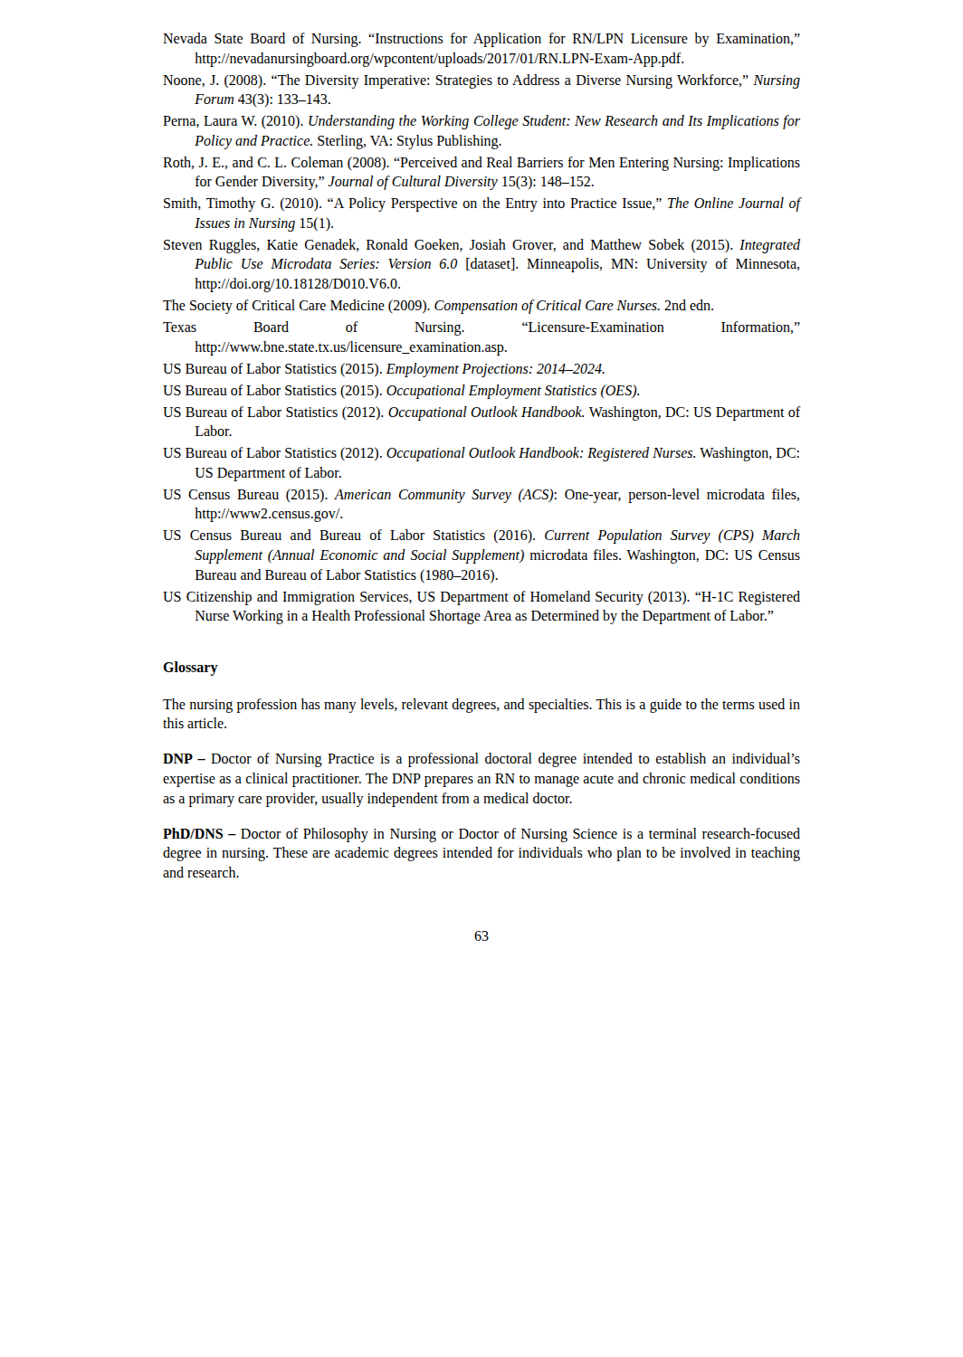Nevada State Board of Nursing. “Instructions for Application for RN/LPN Licensure by Examination,” http://nevadanursingboard.org/wpcontent/uploads/2017/01/RN.LPN-Exam-App.pdf.
Noone, J. (2008). “The Diversity Imperative: Strategies to Address a Diverse Nursing Workforce,” Nursing Forum 43(3): 133–143.
Perna, Laura W. (2010). Understanding the Working College Student: New Research and Its Implications for Policy and Practice. Sterling, VA: Stylus Publishing.
Roth, J. E., and C. L. Coleman (2008). “Perceived and Real Barriers for Men Entering Nursing: Implications for Gender Diversity,” Journal of Cultural Diversity 15(3): 148–152.
Smith, Timothy G. (2010). “A Policy Perspective on the Entry into Practice Issue,” The Online Journal of Issues in Nursing 15(1).
Steven Ruggles, Katie Genadek, Ronald Goeken, Josiah Grover, and Matthew Sobek (2015). Integrated Public Use Microdata Series: Version 6.0 [dataset]. Minneapolis, MN: University of Minnesota, http://doi.org/10.18128/D010.V6.0.
The Society of Critical Care Medicine (2009). Compensation of Critical Care Nurses. 2nd edn.
Texas Board of Nursing. “Licensure-Examination Information,” http://www.bne.state.tx.us/licensure_examination.asp.
US Bureau of Labor Statistics (2015). Employment Projections: 2014–2024.
US Bureau of Labor Statistics (2015). Occupational Employment Statistics (OES).
US Bureau of Labor Statistics (2012). Occupational Outlook Handbook. Washington, DC: US Department of Labor.
US Bureau of Labor Statistics (2012). Occupational Outlook Handbook: Registered Nurses. Washington, DC: US Department of Labor.
US Census Bureau (2015). American Community Survey (ACS): One-year, person-level microdata files, http://www2.census.gov/.
US Census Bureau and Bureau of Labor Statistics (2016). Current Population Survey (CPS) March Supplement (Annual Economic and Social Supplement) microdata files. Washington, DC: US Census Bureau and Bureau of Labor Statistics (1980–2016).
US Citizenship and Immigration Services, US Department of Homeland Security (2013). “H-1C Registered Nurse Working in a Health Professional Shortage Area as Determined by the Department of Labor.”
Glossary
The nursing profession has many levels, relevant degrees, and specialties. This is a guide to the terms used in this article.
DNP – Doctor of Nursing Practice is a professional doctoral degree intended to establish an individual’s expertise as a clinical practitioner. The DNP prepares an RN to manage acute and chronic medical conditions as a primary care provider, usually independent from a medical doctor.
PhD/DNS – Doctor of Philosophy in Nursing or Doctor of Nursing Science is a terminal research-focused degree in nursing. These are academic degrees intended for individuals who plan to be involved in teaching and research.
63